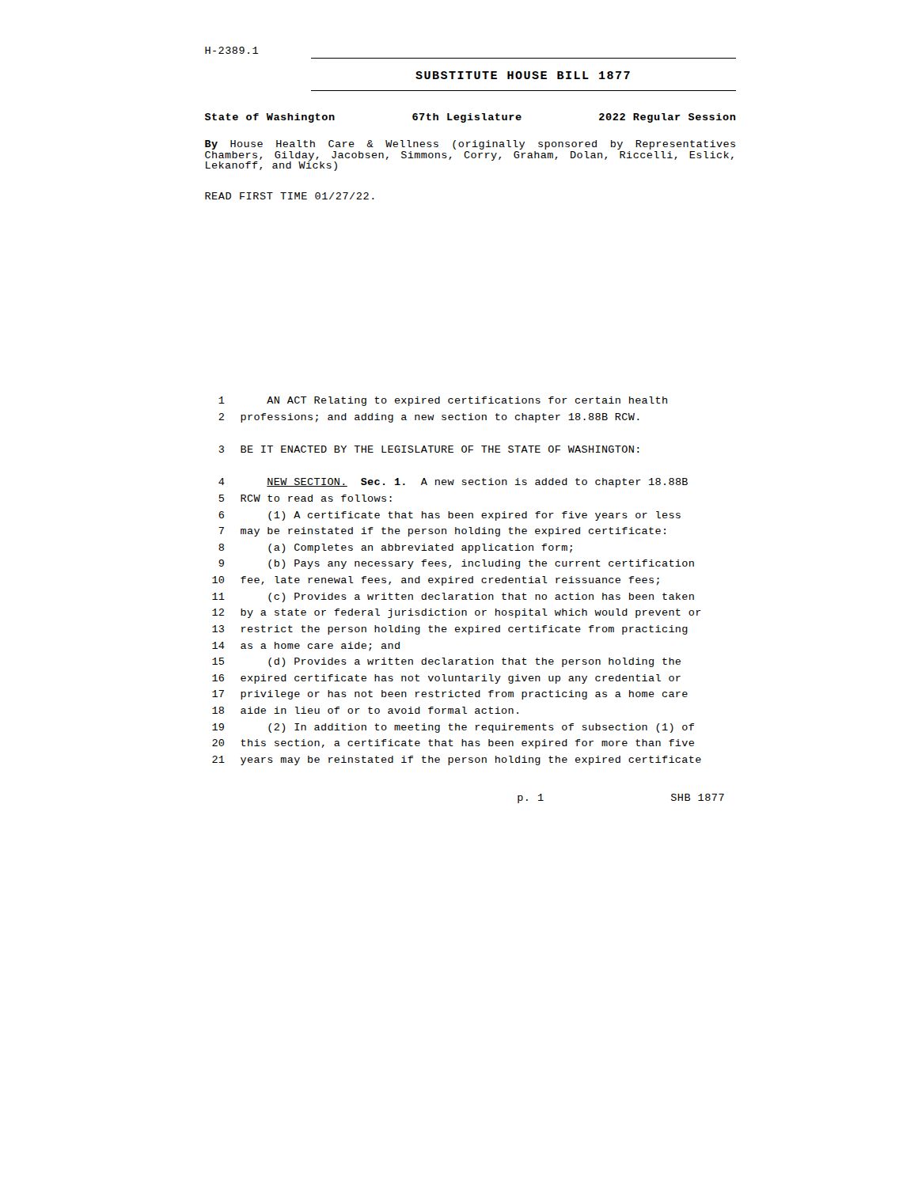H-2389.1
SUBSTITUTE HOUSE BILL 1877
State of Washington 67th Legislature 2022 Regular Session
By House Health Care & Wellness (originally sponsored by Representatives Chambers, Gilday, Jacobsen, Simmons, Corry, Graham, Dolan, Riccelli, Eslick, Lekanoff, and Wicks)
READ FIRST TIME 01/27/22.
AN ACT Relating to expired certifications for certain health
professions; and adding a new section to chapter 18.88B RCW.
BE IT ENACTED BY THE LEGISLATURE OF THE STATE OF WASHINGTON:
NEW SECTION. Sec. 1. A new section is added to chapter 18.88B
RCW to read as follows:
(1) A certificate that has been expired for five years or less
may be reinstated if the person holding the expired certificate:
(a) Completes an abbreviated application form;
(b) Pays any necessary fees, including the current certification
fee, late renewal fees, and expired credential reissuance fees;
(c) Provides a written declaration that no action has been taken
by a state or federal jurisdiction or hospital which would prevent or
restrict the person holding the expired certificate from practicing
as a home care aide; and
(d) Provides a written declaration that the person holding the
expired certificate has not voluntarily given up any credential or
privilege or has not been restricted from practicing as a home care
aide in lieu of or to avoid formal action.
(2) In addition to meeting the requirements of subsection (1) of
this section, a certificate that has been expired for more than five
years may be reinstated if the person holding the expired certificate
p. 1 SHB 1877